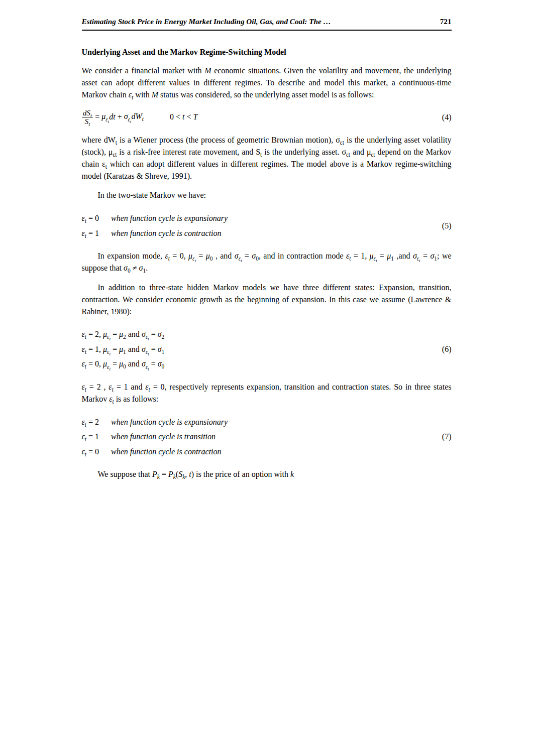Estimating Stock Price in Energy Market Including Oil, Gas, and Coal: The … 721
Underlying Asset and the Markov Regime-Switching Model
We consider a financial market with M economic situations. Given the volatility and movement, the underlying asset can adopt different values in different regimes. To describe and model this market, a continuous-time Markov chain εt with M status was considered, so the underlying asset model is as follows:
dSt St = μεt dt + σεt dWt 0 < t < T
(4)
where dWt is a Wiener process (the process of geometric Brownian motion), σεt is the underlying asset volatility (stock), μεt is a risk-free interest rate movement, and St is the underlying asset. σεt and μεt depend on the Markov chain εt which can adopt different values in different regimes. The model above is a Markov regime-switching model (Karatzas & Shreve, 1991).
In the two-state Markov we have:
εt = 0 when function cycle is expansionary εt = 1 when function cycle is contraction
(5)
In expansion mode, εt = 0, μεt = μ0 , and σεt = σ0, and in contraction mode εt = 1, μεt = μ1 ,and σεt = σ1; we suppose that σ0 ≠ σ1.
In addition to three-state hidden Markov models we have three different states: Expansion, transition, contraction. We consider economic growth as the beginning of expansion. In this case we assume (Lawrence & Rabiner, 1980):
εt = 2, μεt = μ2 and σεt = σ2 εt = 1, μεt = μ1 and σεt = σ1 εt = 0, μεt = μ0 and σεt = σ0
(6)
εt = 2 , εt = 1 and εt = 0, respectively represents expansion, transition and contraction states. So in three states Markov εt is as follows:
εt = 2 when function cycle is expansionary εt = 1 when function cycle is transition εt = 0 when function cycle is contraction
(7)
We suppose that Pk = Pk(Sk, t) is the price of an option with k